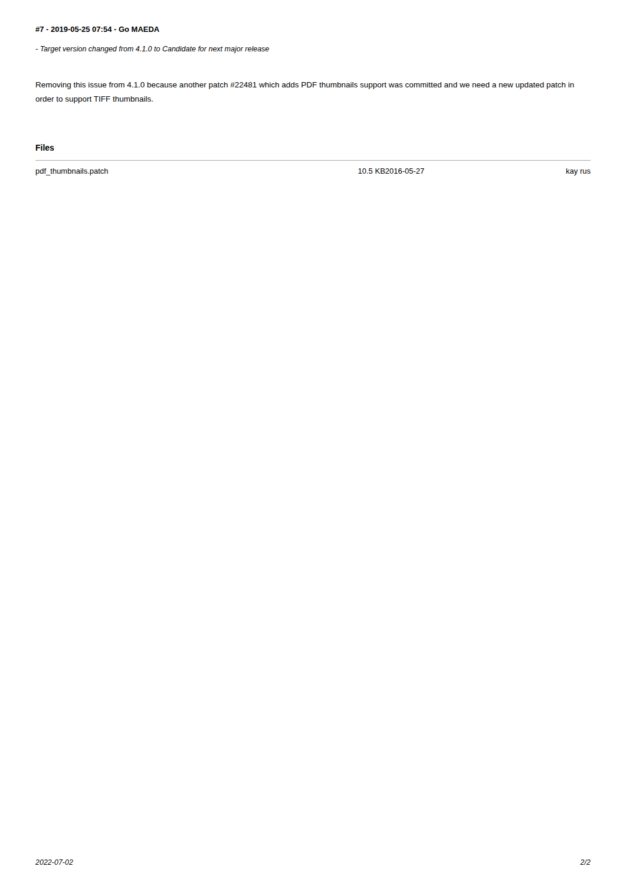#7 - 2019-05-25 07:54 - Go MAEDA
- Target version changed from 4.1.0 to Candidate for next major release
Removing this issue from 4.1.0 because another patch #22481 which adds PDF thumbnails support was committed and we need a new updated patch in order to support TIFF thumbnails.
Files
| pdf_thumbnails.patch | 10.5 KB | 2016-05-27 | kay rus |
2022-07-02 2/2